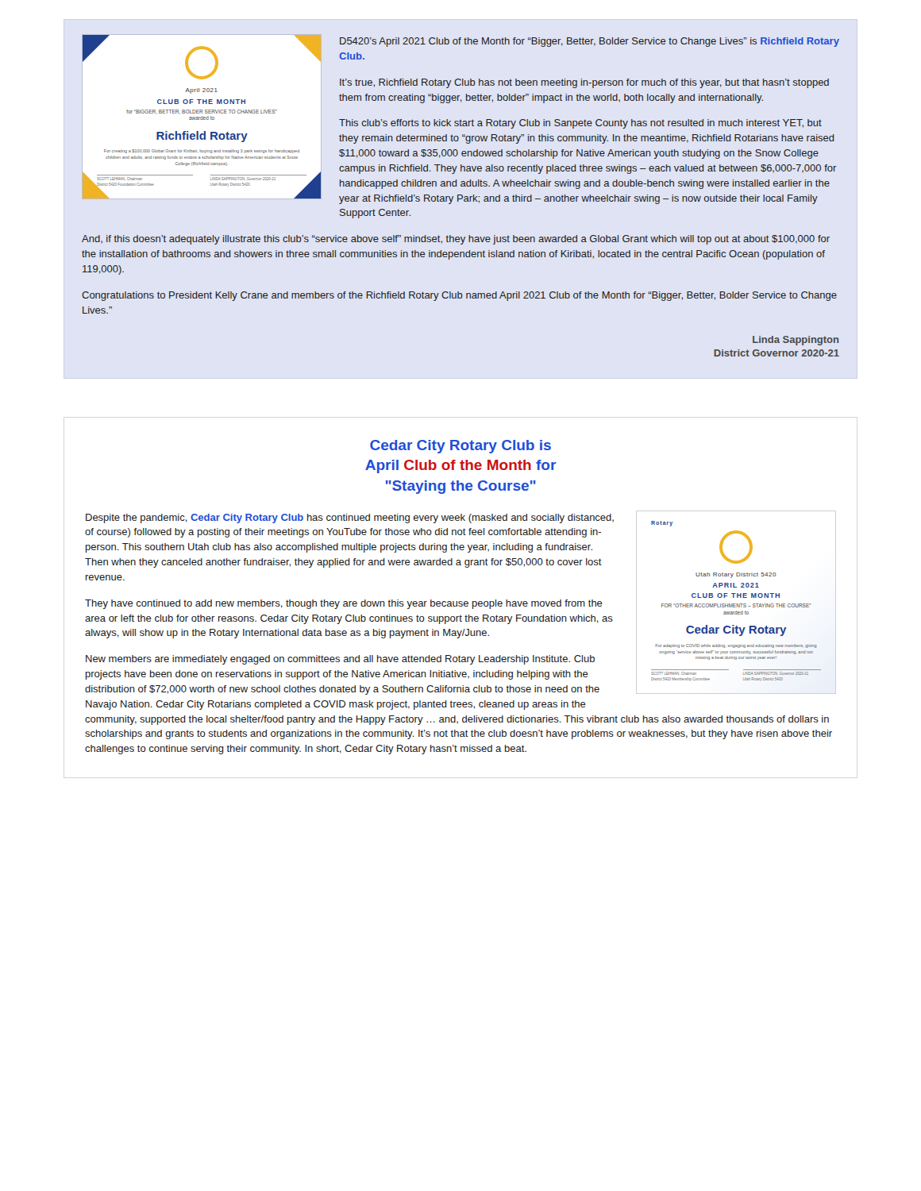April 2021
CLUB OF THE MONTH
for “BIGGER, BETTER, BOLDER SERVICE TO CHANGE LIVES”
awarded to
Richfield Rotary
For creating a $100,000 Global Grant for Kiribati, buying and installing 3 park swings for handicapped children and adults, and raising funds to endow a scholarship for Native American students at Snow College (Richfield campus).
SCOTT LEHMAN, Chairman
District 5420 Foundation Committee
LINDA SAPPINGTON, Governor 2020-21
Utah Rotary District 5420
D5420’s April 2021 Club of the Month for “Bigger, Better, Bolder Service to Change Lives” is Richfield Rotary Club.
It’s true, Richfield Rotary Club has not been meeting in-person for much of this year, but that hasn’t stopped them from creating “bigger, better, bolder” impact in the world, both locally and internationally.
This club’s efforts to kick start a Rotary Club in Sanpete County has not resulted in much interest YET, but they remain determined to “grow Rotary” in this community. In the meantime, Richfield Rotarians have raised $11,000 toward a $35,000 endowed scholarship for Native American youth studying on the Snow College campus in Richfield. They have also recently placed three swings – each valued at between $6,000-7,000 for handicapped children and adults. A wheelchair swing and a double-bench swing were installed earlier in the year at Richfield’s Rotary Park; and a third – another wheelchair swing – is now outside their local Family Support Center.
And, if this doesn’t adequately illustrate this club’s “service above self” mindset, they have just been awarded a Global Grant which will top out at about $100,000 for the installation of bathrooms and showers in three small communities in the independent island nation of Kiribati, located in the central Pacific Ocean (population of 119,000).
Congratulations to President Kelly Crane and members of the Richfield Rotary Club named April 2021 Club of the Month for “Bigger, Better, Bolder Service to Change Lives.”
Linda Sappington
District Governor 2020-21
Cedar City Rotary Club is
April Club of the Month for
"Staying the Course"
Rotary
Utah Rotary District 5420
APRIL 2021
CLUB OF THE MONTH
FOR “OTHER ACCOMPLISHMENTS – STAYING THE COURSE”
awarded to
Cedar City Rotary
For adapting to COVID while adding, engaging and educating new members, giving ongoing “service above self” to your community, successful fundraising, and not missing a beat during our worst year ever!
SCOTT LEHMAN, Chairman
District 5420 Membership Committee
LINDA SAPPINGTON, Governor 2020-21
Utah Rotary District 5420
Despite the pandemic, Cedar City Rotary Club has continued meeting every week (masked and socially distanced, of course) followed by a posting of their meetings on YouTube for those who did not feel comfortable attending in-person. This southern Utah club has also accomplished multiple projects during the year, including a fundraiser. Then when they canceled another fundraiser, they applied for and were awarded a grant for $50,000 to cover lost revenue.
They have continued to add new members, though they are down this year because people have moved from the area or left the club for other reasons. Cedar City Rotary Club continues to support the Rotary Foundation which, as always, will show up in the Rotary International data base as a big payment in May/June.
New members are immediately engaged on committees and all have attended Rotary Leadership Institute. Club projects have been done on reservations in support of the Native American Initiative, including helping with the distribution of $72,000 worth of new school clothes donated by a Southern California club to those in need on the Navajo Nation. Cedar City Rotarians completed a COVID mask project, planted trees, cleaned up areas in the community, supported the local shelter/food pantry and the Happy Factory … and, delivered dictionaries. This vibrant club has also awarded thousands of dollars in scholarships and grants to students and organizations in the community. It’s not that the club doesn’t have problems or weaknesses, but they have risen above their challenges to continue serving their community. In short, Cedar City Rotary hasn’t missed a beat.